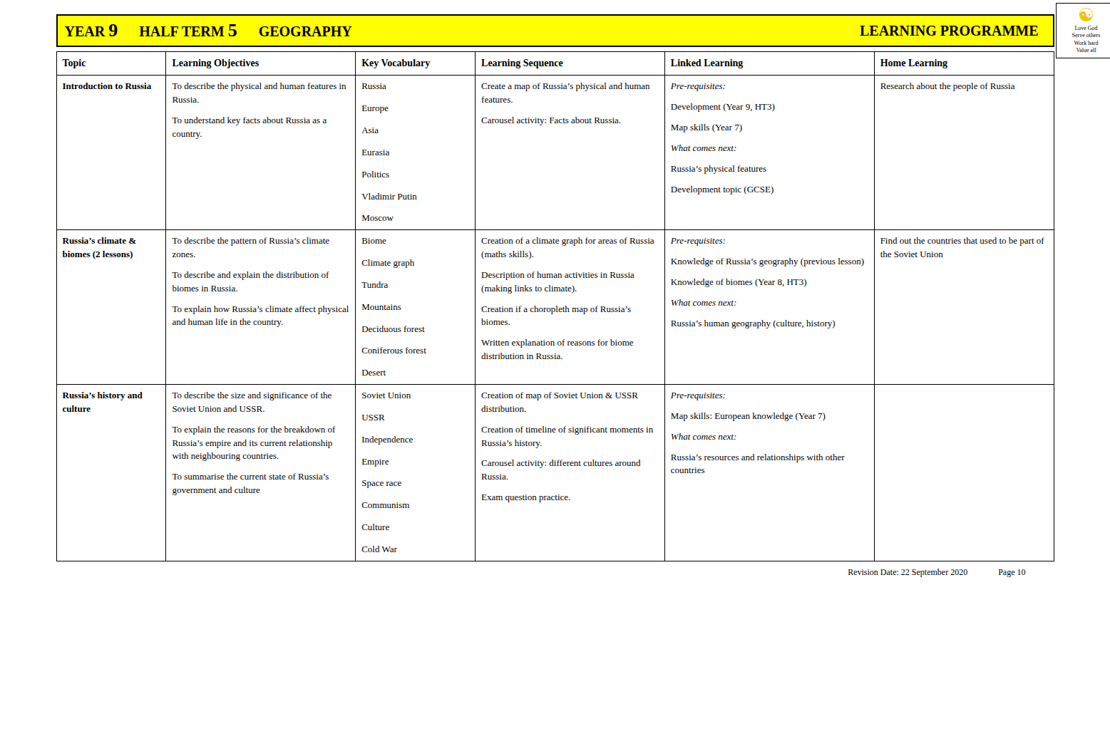YEAR 9 HALF TERM 5 GEOGRAPHY
LEARNING PROGRAMME
☯
Love God
Serve others
Work hard
Value all
| Topic | Learning Objectives | Key Vocabulary | Learning Sequence | Linked Learning | Home Learning |
| --- | --- | --- | --- | --- | --- |
| Introduction to Russia | To describe the physical and human features in Russia. To understand key facts about Russia as a country. | Russia Europe Asia Eurasia Politics Vladimir Putin Moscow | Create a map of Russia’s physical and human features. Carousel activity: Facts about Russia. | Pre-requisites: Development (Year 9, HT3) Map skills (Year 7) What comes next: Russia’s physical features Development topic (GCSE) | Research about the people of Russia |
| Russia’s climate & biomes (2 lessons) | To describe the pattern of Russia’s climate zones. To describe and explain the distribution of biomes in Russia. To explain how Russia’s climate affect physical and human life in the country. | Biome Climate graph Tundra Mountains Deciduous forest Coniferous forest Desert | Creation of a climate graph for areas of Russia (maths skills). Description of human activities in Russia (making links to climate). Creation if a choropleth map of Russia’s biomes. Written explanation of reasons for biome distribution in Russia. | Pre-requisites: Knowledge of Russia’s geography (previous lesson) Knowledge of biomes (Year 8, HT3) What comes next: Russia’s human geography (culture, history) | Find out the countries that used to be part of the Soviet Union |
| Russia’s history and culture | To describe the size and significance of the Soviet Union and USSR. To explain the reasons for the breakdown of Russia’s empire and its current relationship with neighbouring countries. To summarise the current state of Russia’s government and culture | Soviet Union USSR Independence Empire Space race Communism Culture Cold War | Creation of map of Soviet Union & USSR distribution. Creation of timeline of significant moments in Russia’s history. Carousel activity: different cultures around Russia. Exam question practice. | Pre-requisites: Map skills: European knowledge (Year 7) What comes next: Russia’s resources and relationships with other countries | |
Revision Date: 22 September 2020 Page 10